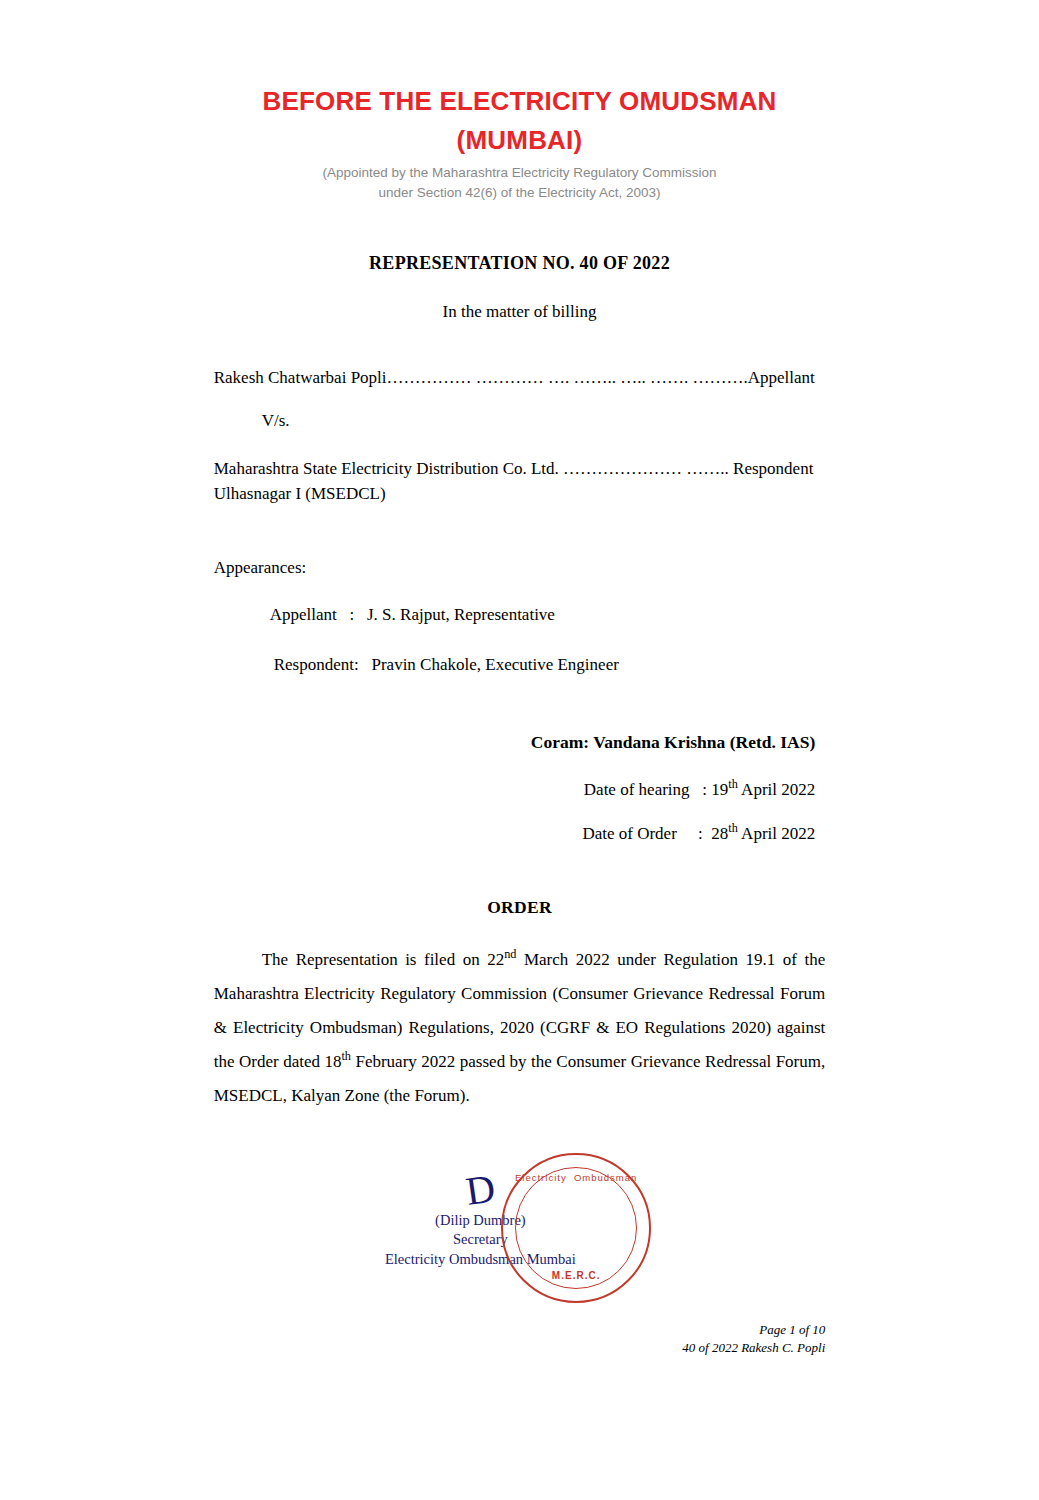BEFORE THE ELECTRICITY OMUDSMAN (MUMBAI)
(Appointed by the Maharashtra Electricity Regulatory Commission
under Section 42(6) of the Electricity Act, 2003)
REPRESENTATION NO. 40 OF 2022
In the matter of billing
Rakesh Chatwarbai Popli…………… ………… …. …….. ….. ……. ……….Appellant
V/s.
Maharashtra State Electricity Distribution Co. Ltd. ………………… …….. Respondent
Ulhasnagar I (MSEDCL)
Appearances:
Appellant : J. S. Rajput, Representative
Respondent: Pravin Chakole, Executive Engineer
Coram: Vandana Krishna (Retd. IAS)
Date of hearing : 19th April 2022
Date of Order : 28th April 2022
ORDER
The Representation is filed on 22nd March 2022 under Regulation 19.1 of the Maharashtra Electricity Regulatory Commission (Consumer Grievance Redressal Forum & Electricity Ombudsman) Regulations, 2020 (CGRF & EO Regulations 2020) against the Order dated 18th February 2022 passed by the Consumer Grievance Redressal Forum, MSEDCL, Kalyan Zone (the Forum).
D
(Dilip Dumbre)
Secretary
Electricity Ombudsman Mumbai
Electricity Ombudsman
M.E.R.C.
Page 1 of 10
40 of 2022 Rakesh C. Popli